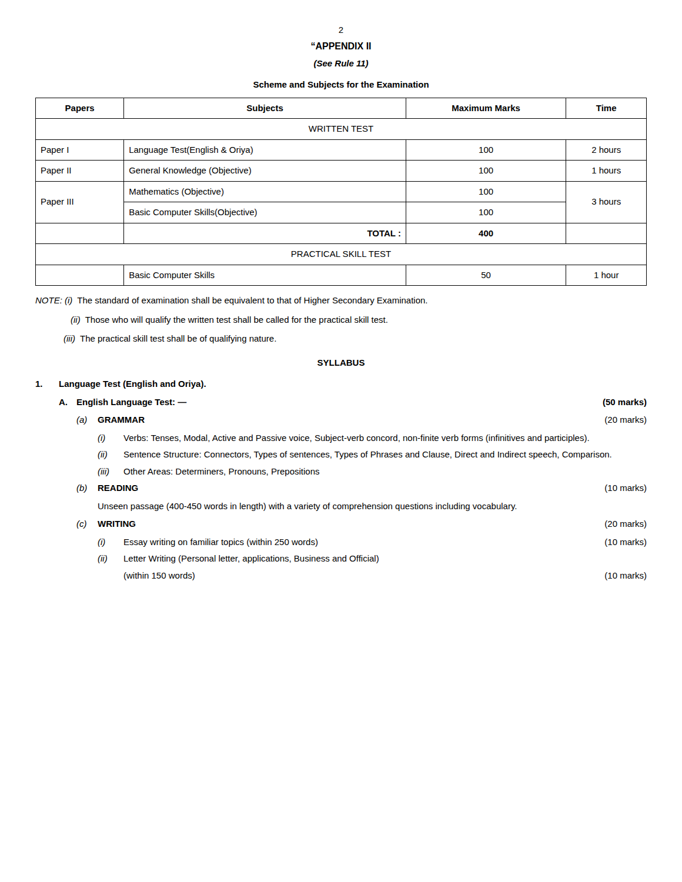2
“APPENDIX II
(See Rule 11)
Scheme and Subjects for the Examination
| Papers | Subjects | Maximum Marks | Time |
| --- | --- | --- | --- |
| WRITTEN TEST |
| Paper I | Language Test(English & Oriya) | 100 | 2 hours |
| Paper II | General Knowledge (Objective) | 100 | 1 hours |
| Paper III | Mathematics (Objective) | 100 | 3 hours |
| Basic Computer Skills(Objective) | 100 |
| | TOTAL : | 400 | |
| PRACTICAL SKILL TEST |
| | Basic Computer Skills | 50 | 1 hour |
NOTE: (i) The standard of examination shall be equivalent to that of Higher Secondary Examination.
(ii) Those who will qualify the written test shall be called for the practical skill test.
(iii) The practical skill test shall be of qualifying nature.
SYLLABUS
1. Language Test (English and Oriya).
A. English Language Test: — (50 marks)
(a) GRAMMAR (20 marks)
(i) Verbs: Tenses, Modal, Active and Passive voice, Subject-verb concord, non-finite verb forms (infinitives and participles).
(ii) Sentence Structure: Connectors, Types of sentences, Types of Phrases and Clause, Direct and Indirect speech, Comparison.
(iii) Other Areas: Determiners, Pronouns, Prepositions
(b) READING (10 marks)
Unseen passage (400-450 words in length) with a variety of comprehension questions including vocabulary.
(c) WRITING (20 marks)
(i) Essay writing on familiar topics (within 250 words) (10 marks)
(ii) Letter Writing (Personal letter, applications, Business and Official)
(within 150 words) (10 marks)